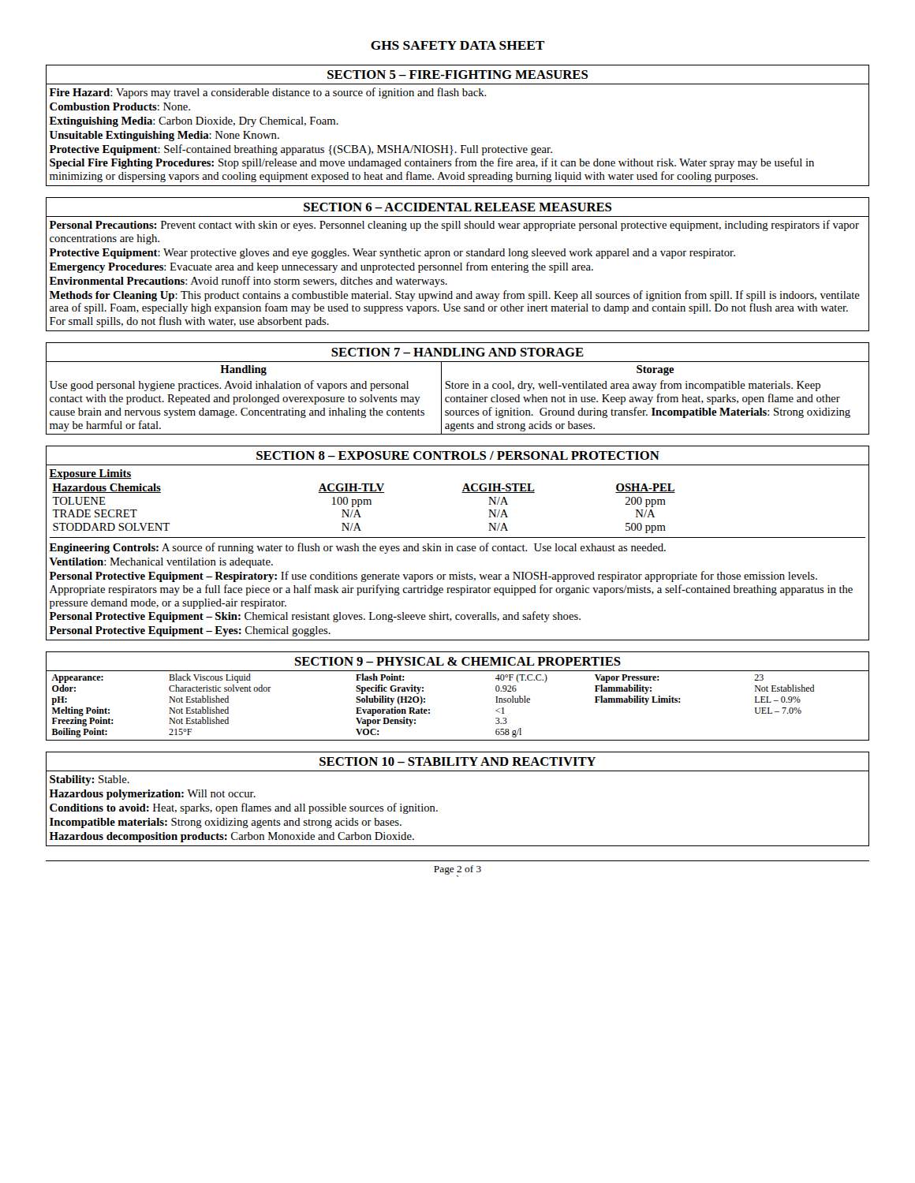GHS SAFETY DATA SHEET
SECTION 5 – FIRE-FIGHTING MEASURES
Fire Hazard: Vapors may travel a considerable distance to a source of ignition and flash back.
Combustion Products: None.
Extinguishing Media: Carbon Dioxide, Dry Chemical, Foam.
Unsuitable Extinguishing Media: None Known.
Protective Equipment: Self-contained breathing apparatus {(SCBA), MSHA/NIOSH}. Full protective gear.
Special Fire Fighting Procedures: Stop spill/release and move undamaged containers from the fire area, if it can be done without risk. Water spray may be useful in minimizing or dispersing vapors and cooling equipment exposed to heat and flame. Avoid spreading burning liquid with water used for cooling purposes.
SECTION 6 – ACCIDENTAL RELEASE MEASURES
Personal Precautions: Prevent contact with skin or eyes. Personnel cleaning up the spill should wear appropriate personal protective equipment, including respirators if vapor concentrations are high.
Protective Equipment: Wear protective gloves and eye goggles. Wear synthetic apron or standard long sleeved work apparel and a vapor respirator.
Emergency Procedures: Evacuate area and keep unnecessary and unprotected personnel from entering the spill area.
Environmental Precautions: Avoid runoff into storm sewers, ditches and waterways.
Methods for Cleaning Up: This product contains a combustible material. Stay upwind and away from spill. Keep all sources of ignition from spill. If spill is indoors, ventilate area of spill. Foam, especially high expansion foam may be used to suppress vapors. Use sand or other inert material to damp and contain spill. Do not flush area with water. For small spills, do not flush with water, use absorbent pads.
SECTION 7 – HANDLING AND STORAGE
| Handling | Storage |
| --- | --- |
| Use good personal hygiene practices. Avoid inhalation of vapors and personal contact with the product. Repeated and prolonged overexposure to solvents may cause brain and nervous system damage. Concentrating and inhaling the contents may be harmful or fatal. | Store in a cool, dry, well-ventilated area away from incompatible materials. Keep container closed when not in use. Keep away from heat, sparks, open flame and other sources of ignition. Ground during transfer. Incompatible Materials : Strong oxidizing agents and strong acids or bases. |
SECTION 8 – EXPOSURE CONTROLS / PERSONAL PROTECTION
Exposure Limits
| Hazardous Chemicals | ACGIH-TLV | ACGIH-STEL | OSHA-PEL | |
| --- | --- | --- | --- | --- |
| TOLUENE | 100 ppm | N/A | 200 ppm | |
| TRADE SECRET | N/A | N/A | N/A | |
| STODDARD SOLVENT | N/A | N/A | 500 ppm | |
Engineering Controls: A source of running water to flush or wash the eyes and skin in case of contact. Use local exhaust as needed.
Ventilation: Mechanical ventilation is adequate.
Personal Protective Equipment – Respiratory: If use conditions generate vapors or mists, wear a NIOSH-approved respirator appropriate for those emission levels. Appropriate respirators may be a full face piece or a half mask air purifying cartridge respirator equipped for organic vapors/mists, a self-contained breathing apparatus in the pressure demand mode, or a supplied-air respirator.
Personal Protective Equipment – Skin: Chemical resistant gloves. Long-sleeve shirt, coveralls, and safety shoes.
Personal Protective Equipment – Eyes: Chemical goggles.
SECTION 9 – PHYSICAL & CHEMICAL PROPERTIES
| Appearance: | Black Viscous Liquid | Flash Point: | 40°F (T.C.C.) | Vapor Pressure: | 23 |
| Odor: | Characteristic solvent odor | Specific Gravity: | 0.926 | Flammability: | Not Established |
| pH: | Not Established | Solubility (H2O): | Insoluble | Flammability Limits: | LEL – 0.9% |
| Melting Point: | Not Established | Evaporation Rate: | <1 | | UEL – 7.0% |
| Freezing Point: | Not Established | Vapor Density: | 3.3 | | |
| Boiling Point: | 215°F | VOC: | 658 g/l | | |
SECTION 10 – STABILITY AND REACTIVITY
Stability: Stable.
Hazardous polymerization: Will not occur.
Conditions to avoid: Heat, sparks, open flames and all possible sources of ignition.
Incompatible materials: Strong oxidizing agents and strong acids or bases.
Hazardous decomposition products: Carbon Monoxide and Carbon Dioxide.
Page 2 of 3 `